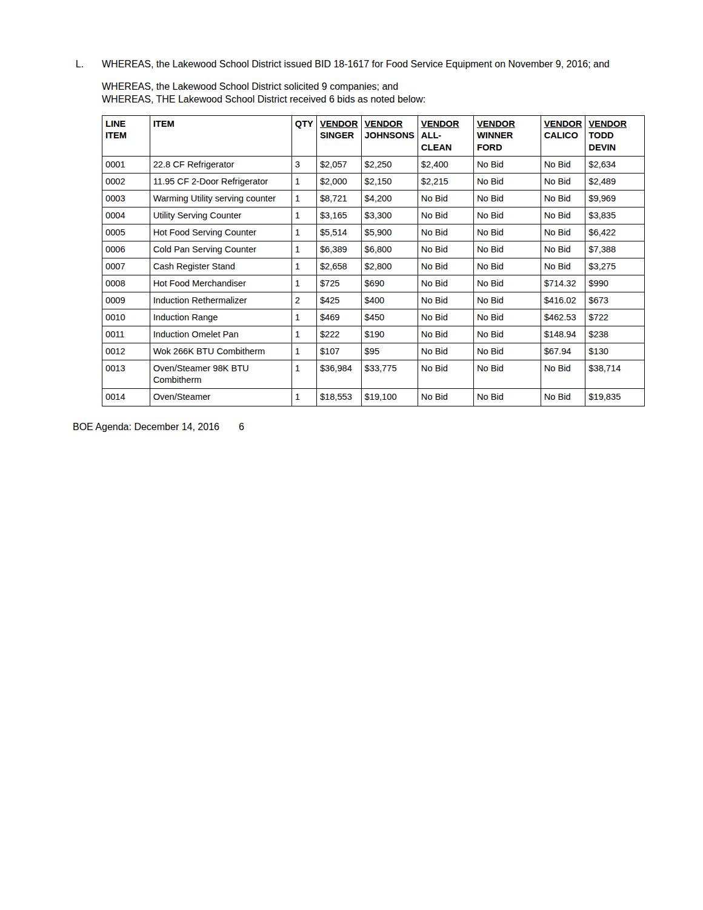L.
WHEREAS, the Lakewood School District issued BID 18-1617 for Food Service Equipment on November 9, 2016; and
WHEREAS, the Lakewood School District solicited 9 companies; and
WHEREAS, THE Lakewood School District received 6 bids as noted below:
| LINE ITEM | ITEM | QTY | VENDOR SINGER | VENDOR JOHNSONS | VENDOR ALL-CLEAN | VENDOR WINNER FORD | VENDOR CALICO | VENDOR TODD DEVIN |
| --- | --- | --- | --- | --- | --- | --- | --- | --- |
| 0001 | 22.8 CF Refrigerator | 3 | $2,057 | $2,250 | $2,400 | No Bid | No Bid | $2,634 |
| 0002 | 11.95 CF 2-Door Refrigerator | 1 | $2,000 | $2,150 | $2,215 | No Bid | No Bid | $2,489 |
| 0003 | Warming Utility serving counter | 1 | $8,721 | $4,200 | No Bid | No Bid | No Bid | $9,969 |
| 0004 | Utility Serving Counter | 1 | $3,165 | $3,300 | No Bid | No Bid | No Bid | $3,835 |
| 0005 | Hot Food Serving Counter | 1 | $5,514 | $5,900 | No Bid | No Bid | No Bid | $6,422 |
| 0006 | Cold Pan Serving Counter | 1 | $6,389 | $6,800 | No Bid | No Bid | No Bid | $7,388 |
| 0007 | Cash Register Stand | 1 | $2,658 | $2,800 | No Bid | No Bid | No Bid | $3,275 |
| 0008 | Hot Food Merchandiser | 1 | $725 | $690 | No Bid | No Bid | $714.32 | $990 |
| 0009 | Induction Rethermalizer | 2 | $425 | $400 | No Bid | No Bid | $416.02 | $673 |
| 0010 | Induction Range | 1 | $469 | $450 | No Bid | No Bid | $462.53 | $722 |
| 0011 | Induction Omelet Pan | 1 | $222 | $190 | No Bid | No Bid | $148.94 | $238 |
| 0012 | Wok 266K BTU Combitherm | 1 | $107 | $95 | No Bid | No Bid | $67.94 | $130 |
| 0013 | Oven/Steamer 98K BTU Combitherm | 1 | $36,984 | $33,775 | No Bid | No Bid | No Bid | $38,714 |
| 0014 | Oven/Steamer | 1 | $18,553 | $19,100 | No Bid | No Bid | No Bid | $19,835 |
BOE Agenda: December 14, 20166